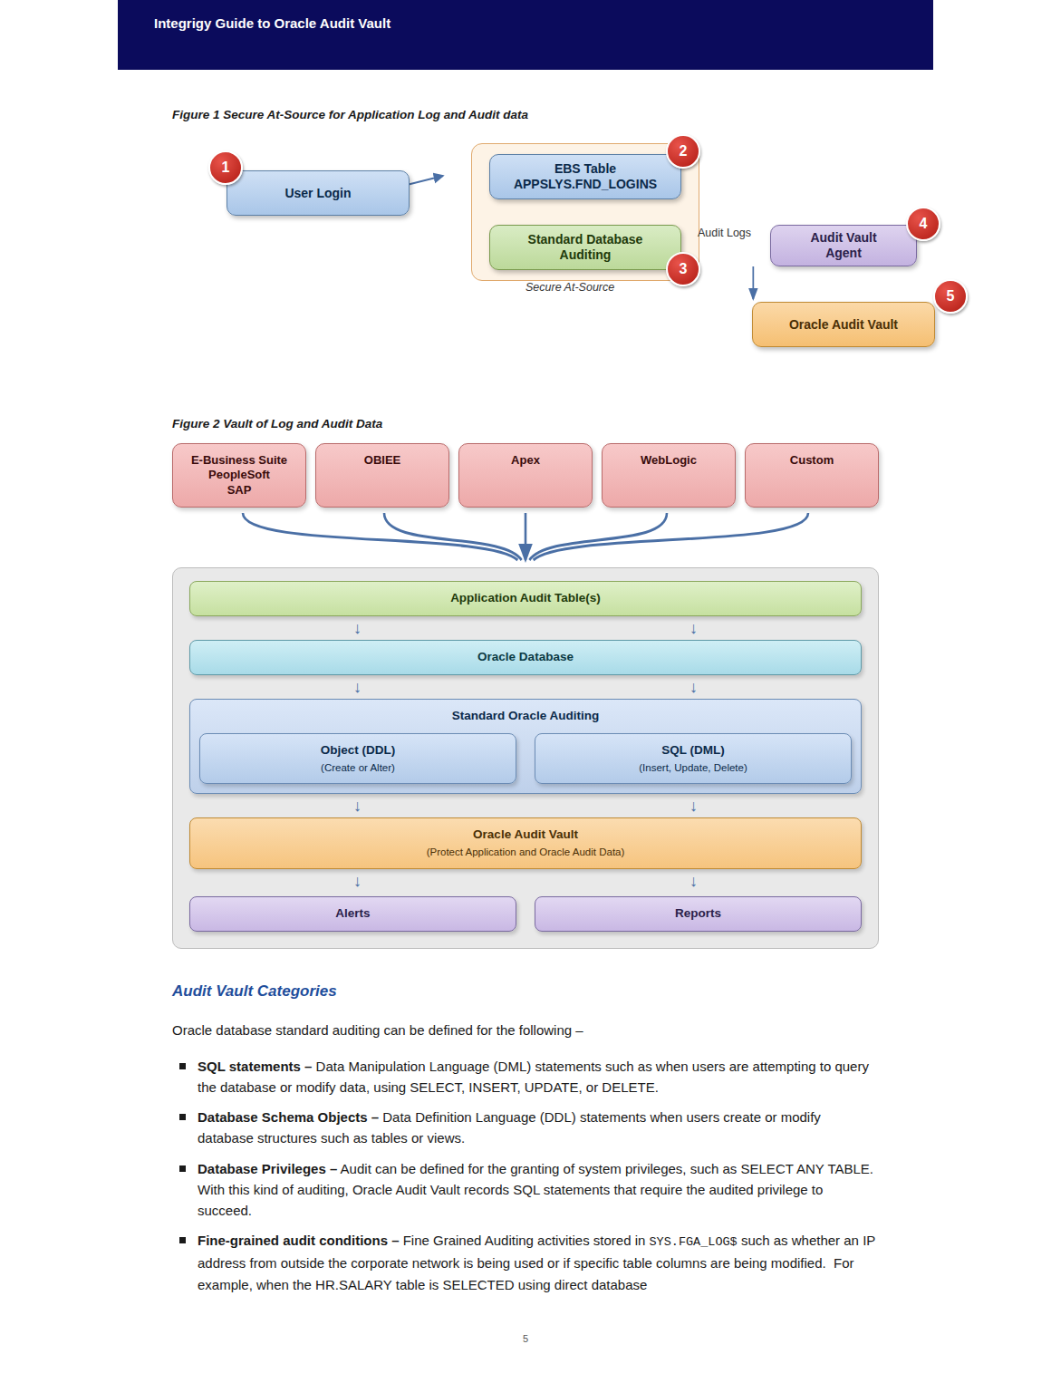Integrigy Guide to Oracle Audit Vault
Figure 1 Secure At-Source for Application Log and Audit data
User Login
EBS Table
APPSLYS.FND_LOGINS
Standard Database
Auditing
Audit Vault
Agent
Oracle Audit Vault
Audit Logs
Secure At-Source
1
2
3
4
5
Figure 2 Vault of Log and Audit Data
E-Business Suite
PeopleSoft
SAP
OBIEE
Apex
WebLogic
Custom
Application Audit Table(s)
↓↓
Oracle Database
↓↓
Standard Oracle Auditing
Object (DDL)(Create or Alter)
SQL (DML)(Insert, Update, Delete)
↓↓
Oracle Audit Vault(Protect Application and Oracle Audit Data)
↓↓
Alerts
Reports
Audit Vault Categories
Oracle database standard auditing can be defined for the following –
SQL statements – Data Manipulation Language (DML) statements such as when users are attempting to query the database or modify data, using SELECT, INSERT, UPDATE, or DELETE.
Database Schema Objects – Data Definition Language (DDL) statements when users create or modify database structures such as tables or views.
Database Privileges – Audit can be defined for the granting of system privileges, such as SELECT ANY TABLE. With this kind of auditing, Oracle Audit Vault records SQL statements that require the audited privilege to succeed.
Fine-grained audit conditions – Fine Grained Auditing activities stored in SYS.FGA_LOG$ such as whether an IP address from outside the corporate network is being used or if specific table columns are being modified. For example, when the HR.SALARY table is SELECTED using direct database
5